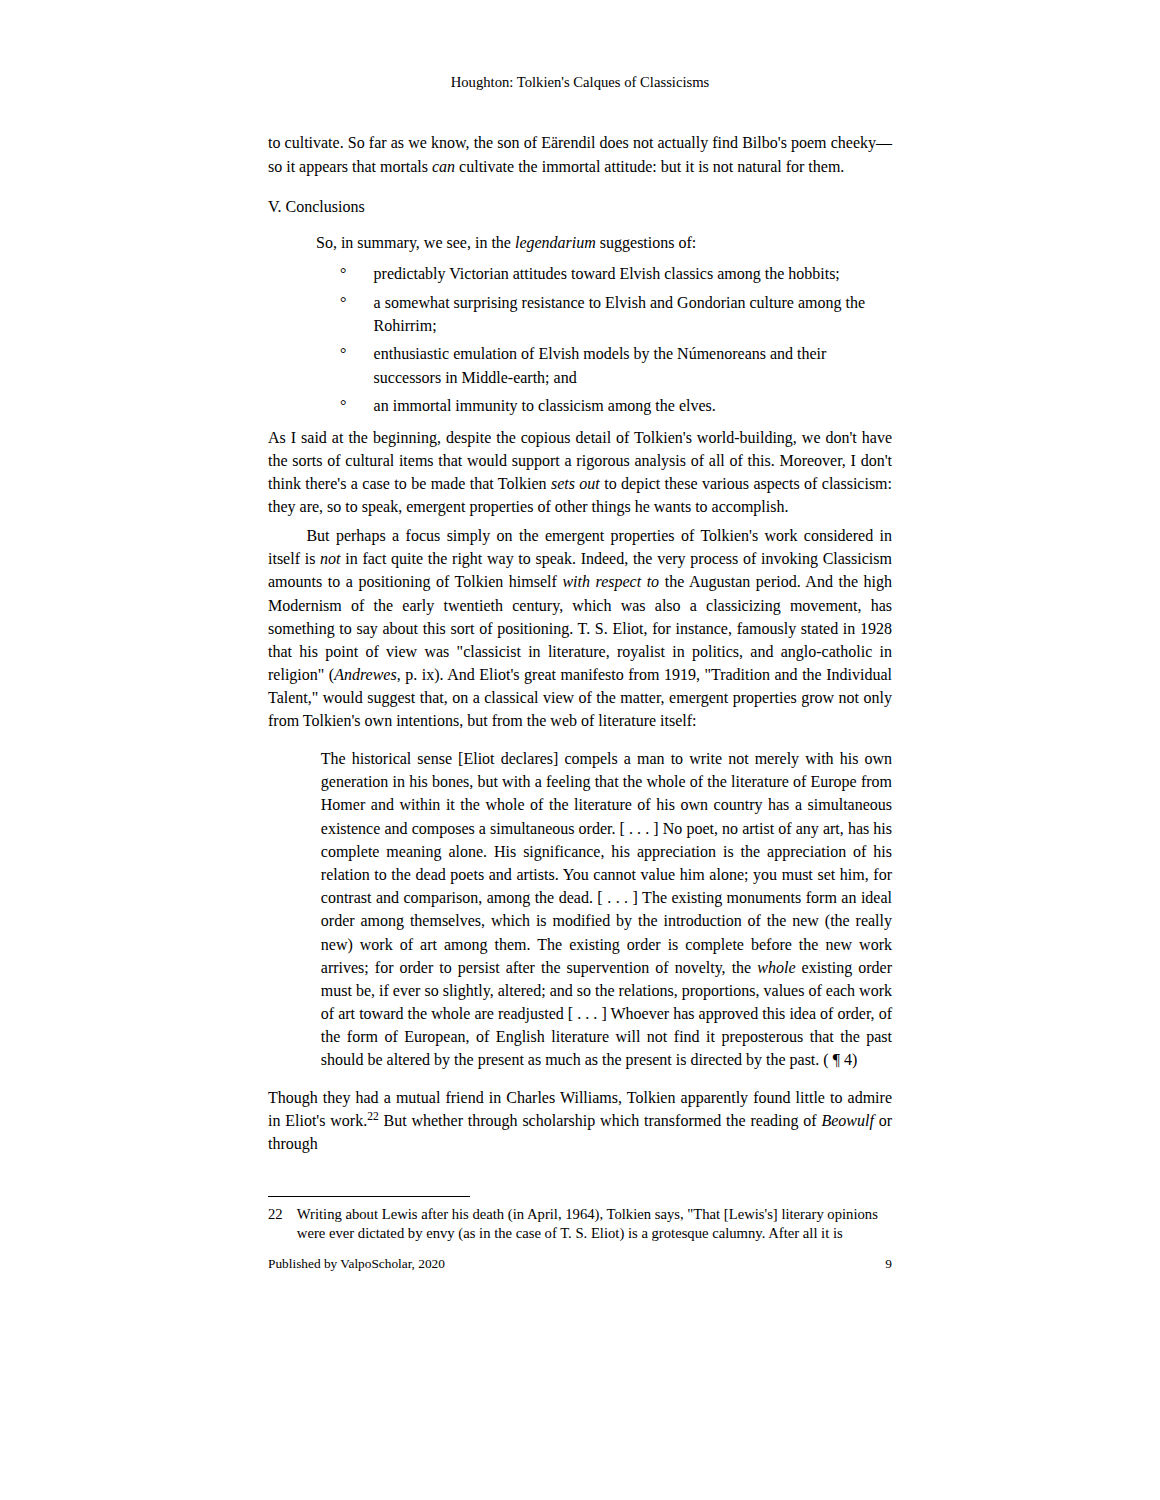Houghton: Tolkien's Calques of Classicisms
to cultivate. So far as we know, the son of Eärendil does not actually find Bilbo's poem cheeky—so it appears that mortals can cultivate the immortal attitude: but it is not natural for them.
V. Conclusions
So, in summary, we see, in the legendarium suggestions of:
predictably Victorian attitudes toward Elvish classics among the hobbits;
a somewhat surprising resistance to Elvish and Gondorian culture among the Rohirrim;
enthusiastic emulation of Elvish models by the Númenoreans and their successors in Middle-earth; and
an immortal immunity to classicism among the elves.
As I said at the beginning, despite the copious detail of Tolkien's world-building, we don't have the sorts of cultural items that would support a rigorous analysis of all of this. Moreover, I don't think there's a case to be made that Tolkien sets out to depict these various aspects of classicism: they are, so to speak, emergent properties of other things he wants to accomplish.
But perhaps a focus simply on the emergent properties of Tolkien's work considered in itself is not in fact quite the right way to speak. Indeed, the very process of invoking Classicism amounts to a positioning of Tolkien himself with respect to the Augustan period. And the high Modernism of the early twentieth century, which was also a classicizing movement, has something to say about this sort of positioning. T. S. Eliot, for instance, famously stated in 1928 that his point of view was "classicist in literature, royalist in politics, and anglo-catholic in religion" (Andrewes, p. ix). And Eliot's great manifesto from 1919, "Tradition and the Individual Talent," would suggest that, on a classical view of the matter, emergent properties grow not only from Tolkien's own intentions, but from the web of literature itself:
The historical sense [Eliot declares] compels a man to write not merely with his own generation in his bones, but with a feeling that the whole of the literature of Europe from Homer and within it the whole of the literature of his own country has a simultaneous existence and composes a simultaneous order. [ . . . ] No poet, no artist of any art, has his complete meaning alone. His significance, his appreciation is the appreciation of his relation to the dead poets and artists. You cannot value him alone; you must set him, for contrast and comparison, among the dead. [ . . . ] The existing monuments form an ideal order among themselves, which is modified by the introduction of the new (the really new) work of art among them. The existing order is complete before the new work arrives; for order to persist after the supervention of novelty, the whole existing order must be, if ever so slightly, altered; and so the relations, proportions, values of each work of art toward the whole are readjusted [ . . . ] Whoever has approved this idea of order, of the form of European, of English literature will not find it preposterous that the past should be altered by the present as much as the present is directed by the past. ( ¶ 4)
Though they had a mutual friend in Charles Williams, Tolkien apparently found little to admire in Eliot's work.22 But whether through scholarship which transformed the reading of Beowulf or through
22 Writing about Lewis after his death (in April, 1964), Tolkien says, "That [Lewis's] literary opinions were ever dictated by envy (as in the case of T. S. Eliot) is a grotesque calumny. After all it is
Published by ValpoScholar, 2020 9